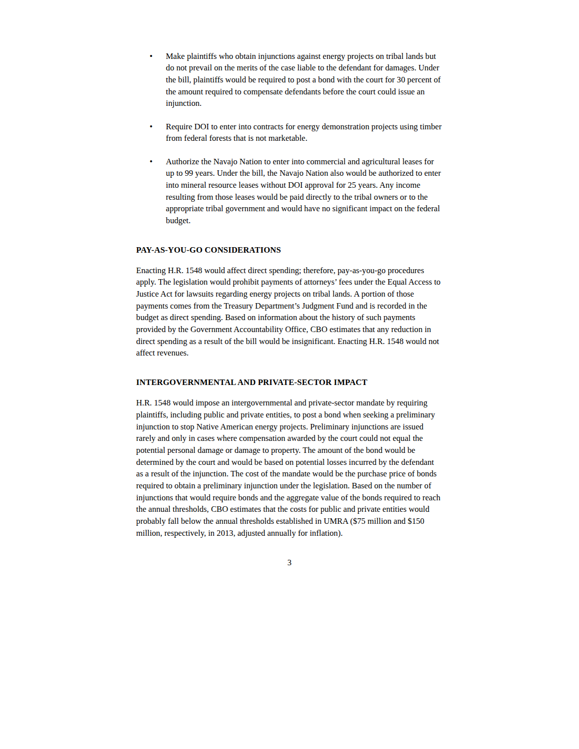Make plaintiffs who obtain injunctions against energy projects on tribal lands but do not prevail on the merits of the case liable to the defendant for damages. Under the bill, plaintiffs would be required to post a bond with the court for 30 percent of the amount required to compensate defendants before the court could issue an injunction.
Require DOI to enter into contracts for energy demonstration projects using timber from federal forests that is not marketable.
Authorize the Navajo Nation to enter into commercial and agricultural leases for up to 99 years. Under the bill, the Navajo Nation also would be authorized to enter into mineral resource leases without DOI approval for 25 years. Any income resulting from those leases would be paid directly to the tribal owners or to the appropriate tribal government and would have no significant impact on the federal budget.
PAY-AS-YOU-GO CONSIDERATIONS
Enacting H.R. 1548 would affect direct spending; therefore, pay-as-you-go procedures apply. The legislation would prohibit payments of attorneys’ fees under the Equal Access to Justice Act for lawsuits regarding energy projects on tribal lands. A portion of those payments comes from the Treasury Department’s Judgment Fund and is recorded in the budget as direct spending. Based on information about the history of such payments provided by the Government Accountability Office, CBO estimates that any reduction in direct spending as a result of the bill would be insignificant. Enacting H.R. 1548 would not affect revenues.
INTERGOVERNMENTAL AND PRIVATE-SECTOR IMPACT
H.R. 1548 would impose an intergovernmental and private-sector mandate by requiring plaintiffs, including public and private entities, to post a bond when seeking a preliminary injunction to stop Native American energy projects. Preliminary injunctions are issued rarely and only in cases where compensation awarded by the court could not equal the potential personal damage or damage to property. The amount of the bond would be determined by the court and would be based on potential losses incurred by the defendant as a result of the injunction. The cost of the mandate would be the purchase price of bonds required to obtain a preliminary injunction under the legislation. Based on the number of injunctions that would require bonds and the aggregate value of the bonds required to reach the annual thresholds, CBO estimates that the costs for public and private entities would probably fall below the annual thresholds established in UMRA ($75 million and $150 million, respectively, in 2013, adjusted annually for inflation).
3